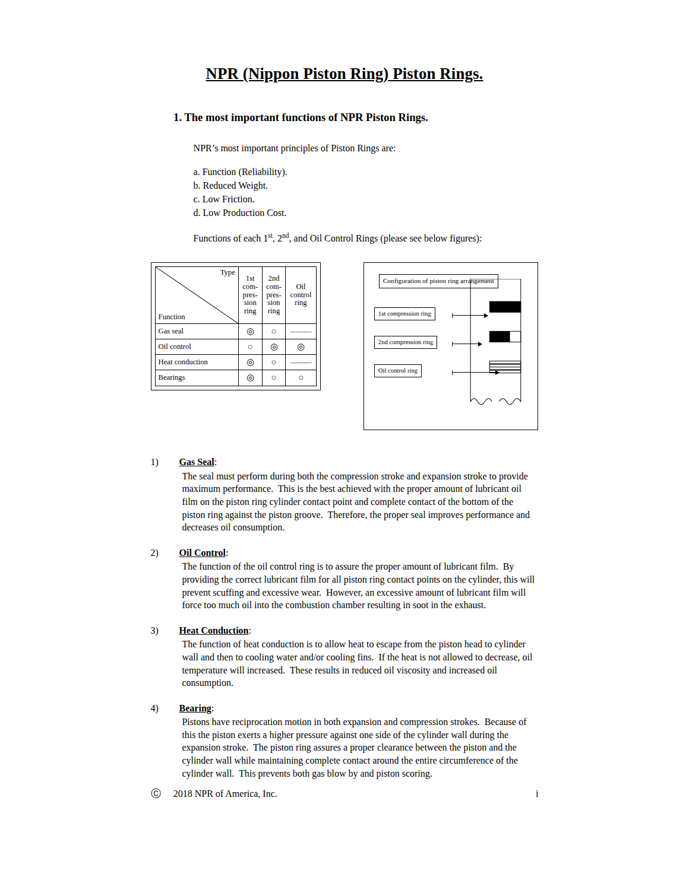NPR (Nippon Piston Ring) Piston Rings.
1. The most important functions of NPR Piston Rings.
NPR’s most important principles of Piston Rings are:
a. Function (Reliability).
b. Reduced Weight.
c. Low Friction.
d. Low Production Cost.
Functions of each 1st, 2nd, and Oil Control Rings (please see below figures):
| Type Function | 1st com- pres- sion ring | 2nd com- pres- sion ring | Oil control ring |
| --- | --- | --- | --- |
| Gas seal | | | |
| Oil control | | | |
| Heat conduction | | | |
| Bearings | | | |
Configuration of piston ring arrangement
1st compression ring
2nd compression ring
Oil control ring
Gas Seal:
The seal must perform during both the compression stroke and expansion stroke to provide maximum performance. This is the best achieved with the proper amount of lubricant oil film on the piston ring cylinder contact point and complete contact of the bottom of the piston ring against the piston groove. Therefore, the proper seal improves performance and decreases oil consumption.
Oil Control:
The function of the oil control ring is to assure the proper amount of lubricant film. By providing the correct lubricant film for all piston ring contact points on the cylinder, this will prevent scuffing and excessive wear. However, an excessive amount of lubricant film will force too much oil into the combustion chamber resulting in soot in the exhaust.
Heat Conduction:
The function of heat conduction is to allow heat to escape from the piston head to cylinder wall and then to cooling water and/or cooling fins. If the heat is not allowed to decrease, oil temperature will increased. These results in reduced oil viscosity and increased oil consumption.
Bearing:
Pistons have reciprocation motion in both expansion and compression strokes. Because of this the piston exerts a higher pressure against one side of the cylinder wall during the expansion stroke. The piston ring assures a proper clearance between the piston and the cylinder wall while maintaining complete contact around the entire circumference of the cylinder wall. This prevents both gas blow by and piston scoring.
Ⓒ2018 NPR of America, Inc. i